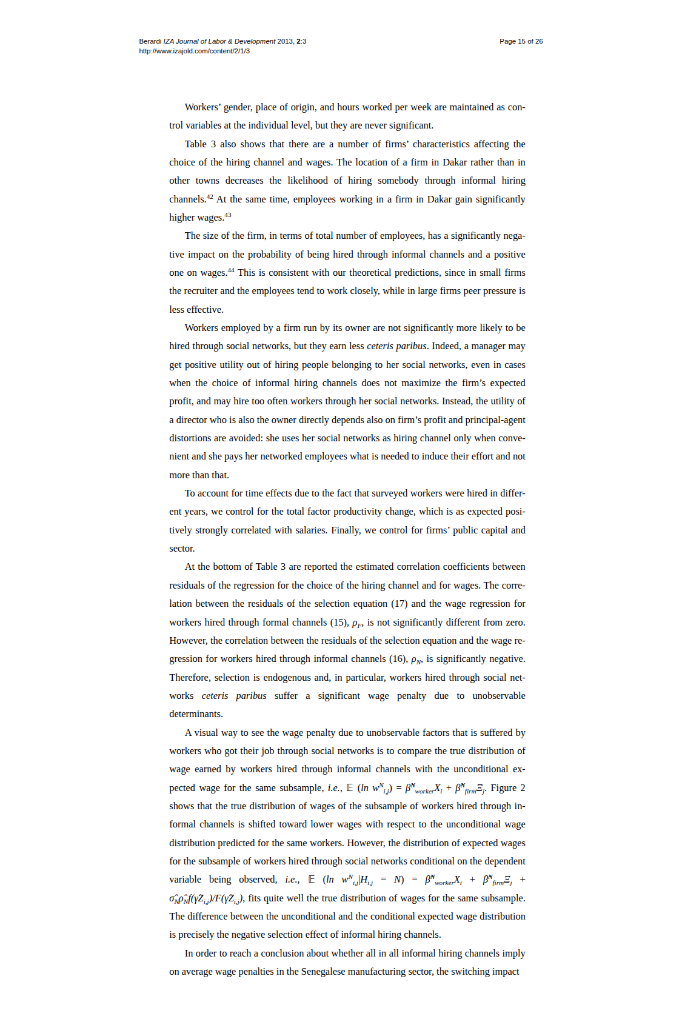Berardi IZA Journal of Labor & Development 2013, 2:3 http://www.izajold.com/content/2/1/3
Page 15 of 26
Workers’ gender, place of origin, and hours worked per week are maintained as control variables at the individual level, but they are never significant.
Table 3 also shows that there are a number of firms’ characteristics affecting the choice of the hiring channel and wages. The location of a firm in Dakar rather than in other towns decreases the likelihood of hiring somebody through informal hiring channels.42 At the same time, employees working in a firm in Dakar gain significantly higher wages.43
The size of the firm, in terms of total number of employees, has a significantly negative impact on the probability of being hired through informal channels and a positive one on wages.44 This is consistent with our theoretical predictions, since in small firms the recruiter and the employees tend to work closely, while in large firms peer pressure is less effective.
Workers employed by a firm run by its owner are not significantly more likely to be hired through social networks, but they earn less ceteris paribus. Indeed, a manager may get positive utility out of hiring people belonging to her social networks, even in cases when the choice of informal hiring channels does not maximize the firm’s expected profit, and may hire too often workers through her social networks. Instead, the utility of a director who is also the owner directly depends also on firm’s profit and principal-agent distortions are avoided: she uses her social networks as hiring channel only when convenient and she pays her networked employees what is needed to induce their effort and not more than that.
To account for time effects due to the fact that surveyed workers were hired in different years, we control for the total factor productivity change, which is as expected positively strongly correlated with salaries. Finally, we control for firms’ public capital and sector.
At the bottom of Table 3 are reported the estimated correlation coefficients between residuals of the regression for the choice of the hiring channel and for wages. The correlation between the residuals of the selection equation (17) and the wage regression for workers hired through formal channels (15), ρF, is not significantly different from zero. However, the correlation between the residuals of the selection equation and the wage regression for workers hired through informal channels (16), ρN, is significantly negative. Therefore, selection is endogenous and, in particular, workers hired through social networks ceteris paribus suffer a significant wage penalty due to unobservable determinants.
A visual way to see the wage penalty due to unobservable factors that is suffered by workers who got their job through social networks is to compare the true distribution of wage earned by workers hired through informal channels with the unconditional expected wage for the same subsample, i.e., 𝔼 (ln w Ni,j) = β̂NworkerXi + β̂NfirmΞj. Figure 2 shows that the true distribution of wages of the subsample of workers hired through informal channels is shifted toward lower wages with respect to the unconditional wage distribution predicted for the same workers. However, the distribution of expected wages for the subsample of workers hired through social networks conditional on the dependent variable being observed, i.e., 𝔼 (ln w Ni,j|Hi,j = N) = β̂NworkerXi + β̂NfirmΞj + σ̂Nρ̂Nf(γ̂Zi,j)/F(γ̂Zi,j), fits quite well the true distribution of wages for the same subsample. The difference between the unconditional and the conditional expected wage distribution is precisely the negative selection effect of informal hiring channels.
In order to reach a conclusion about whether all in all informal hiring channels imply on average wage penalties in the Senegalese manufacturing sector, the switching impact